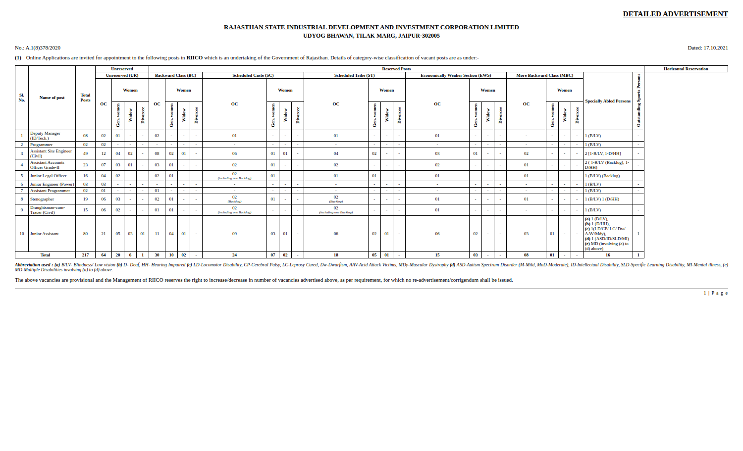DETAILED ADVERTISEMENT
RAJASTHAN STATE INDUSTRIAL DEVELOPMENT AND INVESTMENT CORPORATION LIMITED
UDYOG BHAWAN, TILAK MARG, JAIPUR-302005
No.: A.1(8)378/2020 Dated: 17.10.2021
(1) Online Applications are invited for appointment to the following posts in RIICO which is an undertaking of the Government of Rajasthan. Details of category-wise classification of vacant posts are as under:-
| Sl. No. | Name of post | Total Posts | Unreserved | Reserved Posts | Horizontal Reservation |
| --- | --- | --- | --- | --- | --- |
| Unreserved (UR) | Backward Class (BC) | Scheduled Caste (SC) | Scheduled Tribe (ST) | Economically Weaker Section (EWS) | More Backward Class (MBC) | Specially Abled Persons | Outstanding Sports Persons |
| OC | Women | OC | Women | OC | Women | OC | Women | OC | Women | OC | Women |
| Gen. women | Widow | Divorcee | Gen. women | Widow | Divorcee | Gen. women | Widow | Divorcee | Gen. women | Widow | Divorcee | Gen. women | Widow | Divorcee | Gen. women | Widow | Divorcee |
| 1 | Deputy Manager (ID/Tech.) | 08 | 02 | 01 | - | - | 02 | - | - | - | 01 | - | - | - | 01 | - | - | - | 01 | - | - | - | - | - | - | - | 1 (B/LV) | - |
| 2 | Programmer | 02 | 02 | - | - | - | - | - | - | - | - | - | - | - | - | - | - | - | - | - | - | - | - | - | - | - | 1 (B/LV) | - |
| 3 | Assistant Site Engineer (Civil) | 49 | 12 | 04 | 02 | - | 08 | 02 | 01 | - | 06 | 01 | 01 | - | 04 | 02 | - | - | 03 | 01 | - | - | 02 | - | - | - | 2 [1-B/LV, 1-D/HH] | - |
| 4 | Assistant Accounts Officer Grade-II | 23 | 07 | 03 | 01 | - | 03 | 01 | - | - | 02 | 01 | - | - | 02 | - | - | - | 02 | - | - | - | 01 | - | - | - | 2 ( 1-B/LV (Backlog), 1-D/HH) | - |
| 5 | Junior Legal Officer | 16 | 04 | 02 | - | - | 02 | 01 | - | - | 02 (including one Backlog) | 01 | - | - | 01 | 01 | - | - | 01 | - | - | - | 01 | - | - | - | 1 (B/LV) (Backlog) | - |
| 6 | Junior Engineer (Power) | 03 | 03 | - | - | - | - | - | - | - | - | - | - | - | - | - | - | - | - | - | - | - | - | - | - | - | 1 (B/LV) | - |
| 7 | Assistant Programmer | 02 | 01 | - | - | - | 01 | - | - | - | - | - | - | - | - | - | - | - | - | - | - | - | - | - | - | - | 1 (B/LV) | - |
| 8 | Stenographer | 19 | 06 | 03 | - | - | 02 | 01 | - | - | 02 (Backlog) | 01 | - | - | 02 (Backlog) | - | - | - | 01 | - | - | - | 01 | - | - | - | 1 (B/LV) 1 (D/HH) | |
| 9 | Draughtsman-cum-Tracer (Civil) | 15 | 06 | 02 | - | - | 01 | 01 | - | - | 02 (including one Backlog) | - | - | - | 02 (including one Backlog) | - | - | - | 01 | - | - | - | - | - | - | - | 1 (B/LV) | - |
| 10 | Junior Assistant | 80 | 21 | 05 | 03 | 01 | 11 | 04 | 01 | - | 09 | 03 | 01 | - | 06 | 02 | 01 | - | 06 | 02 | - | - | 03 | 01 | - | - | (a) 1 (B/LV), (b) 1 (D/HH), (c) 1(LD/CP/ LC/ Dw/ AAV/Mdy), (d) 1 (ASD/ID/SLD/MI) (e) MD (involving (a) to (d) above) | 1 |
| Total | 217 | 64 | 20 | 6 | 1 | 30 | 10 | 02 | - | 24 | 07 | 02 | - | 18 | 05 | 01 | - | 15 | 03 | - | - | 08 | 01 | - | - | 16 | 1 |
Abbreviation used : (a) B/LV- Blindness/ Low vision (b) D- Deaf, HH- Hearing Impaired (c) LD-Locomotor Disability, CP-Cerebral Palsy, LC-Leprosy Cured, Dw-Dwarfism, AAV-Acid Attack Victims, MDy-Muscular Dystrophy (d) ASD-Autism Spectrum Disorder (M-Mild, MoD-Moderate), ID-Intellectual Disability, SLD-Specific Learning Disability, MI-Mental illness, (e) MD-Multiple Disabilities involving (a) to (d) above.
The above vacancies are provisional and the Management of RIICO reserves the right to increase/decrease in number of vacancies advertised above, as per requirement, for which no re-advertisement/corrigendum shall be issued.
1 | P a g e